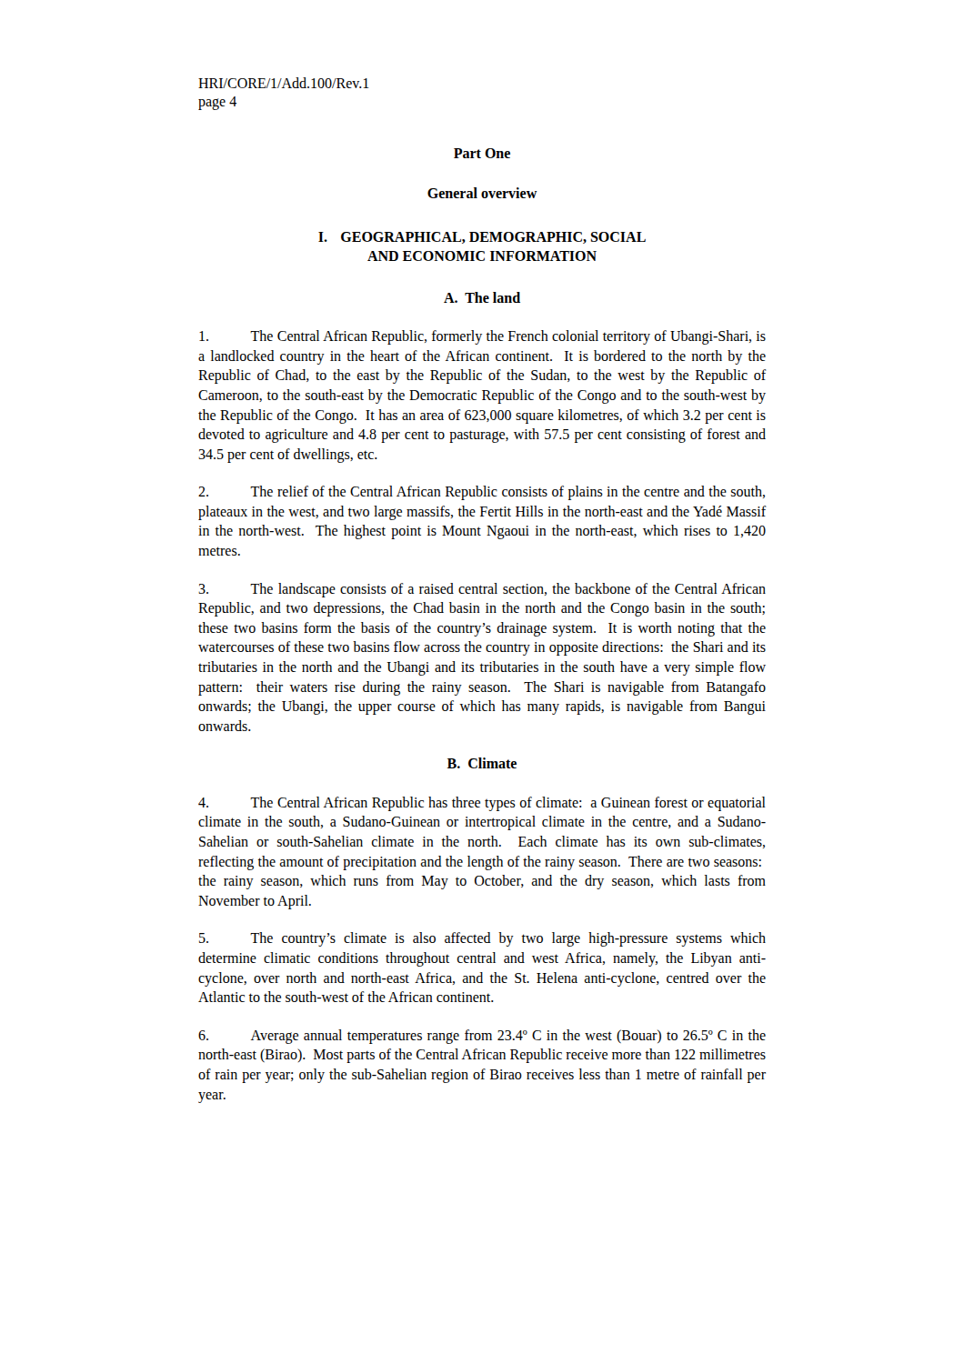HRI/CORE/1/Add.100/Rev.1
page 4
Part One
General overview
I. GEOGRAPHICAL, DEMOGRAPHIC, SOCIAL
AND ECONOMIC INFORMATION
A. The land
1. The Central African Republic, formerly the French colonial territory of Ubangi-Shari, is a landlocked country in the heart of the African continent. It is bordered to the north by the Republic of Chad, to the east by the Republic of the Sudan, to the west by the Republic of Cameroon, to the south-east by the Democratic Republic of the Congo and to the south-west by the Republic of the Congo. It has an area of 623,000 square kilometres, of which 3.2 per cent is devoted to agriculture and 4.8 per cent to pasturage, with 57.5 per cent consisting of forest and 34.5 per cent of dwellings, etc.
2. The relief of the Central African Republic consists of plains in the centre and the south, plateaux in the west, and two large massifs, the Fertit Hills in the north-east and the Yadé Massif in the north-west. The highest point is Mount Ngaoui in the north-east, which rises to 1,420 metres.
3. The landscape consists of a raised central section, the backbone of the Central African Republic, and two depressions, the Chad basin in the north and the Congo basin in the south; these two basins form the basis of the country’s drainage system. It is worth noting that the watercourses of these two basins flow across the country in opposite directions: the Shari and its tributaries in the north and the Ubangi and its tributaries in the south have a very simple flow pattern: their waters rise during the rainy season. The Shari is navigable from Batangafo onwards; the Ubangi, the upper course of which has many rapids, is navigable from Bangui onwards.
B. Climate
4. The Central African Republic has three types of climate: a Guinean forest or equatorial climate in the south, a Sudano-Guinean or intertropical climate in the centre, and a Sudano-Sahelian or south-Sahelian climate in the north. Each climate has its own sub-climates, reflecting the amount of precipitation and the length of the rainy season. There are two seasons: the rainy season, which runs from May to October, and the dry season, which lasts from November to April.
5. The country’s climate is also affected by two large high-pressure systems which determine climatic conditions throughout central and west Africa, namely, the Libyan anti-cyclone, over north and north-east Africa, and the St. Helena anti-cyclone, centred over the Atlantic to the south-west of the African continent.
6. Average annual temperatures range from 23.4º C in the west (Bouar) to 26.5º C in the north-east (Birao). Most parts of the Central African Republic receive more than 122 millimetres of rain per year; only the sub-Sahelian region of Birao receives less than 1 metre of rainfall per year.